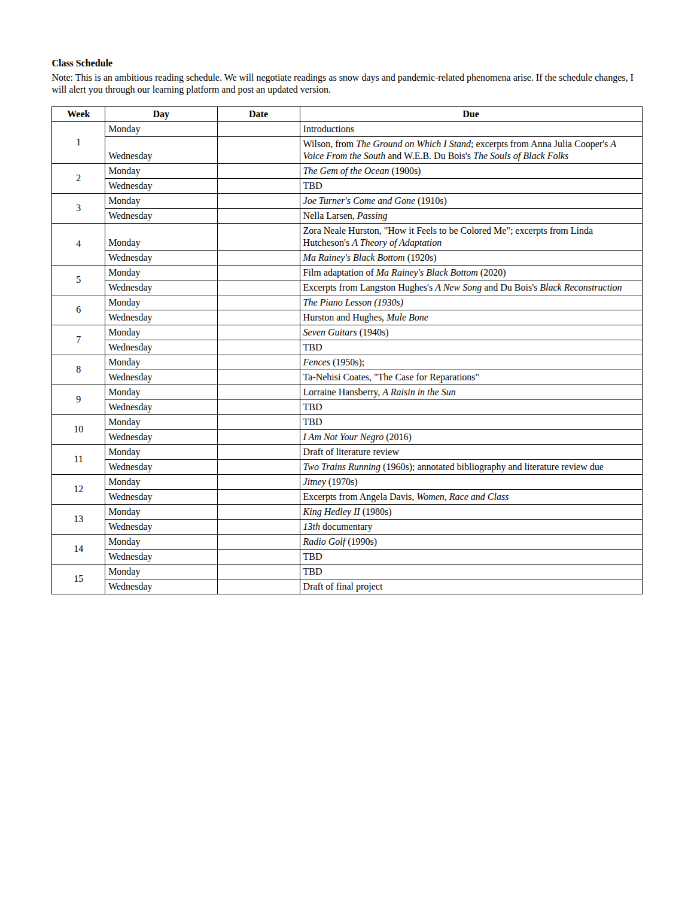Class Schedule
Note: This is an ambitious reading schedule. We will negotiate readings as snow days and pandemic-related phenomena arise. If the schedule changes, I will alert you through our learning platform and post an updated version.
| Week | Day | Date | Due |
| --- | --- | --- | --- |
| 1 | Monday | | Introductions |
| Wednesday | | Wilson, from The Ground on Which I Stand ; excerpts from Anna Julia Cooper's A Voice From the South and W.E.B. Du Bois's The Souls of Black Folks |
| 2 | Monday | | The Gem of the Ocean (1900s) |
| Wednesday | | TBD |
| 3 | Monday | | Joe Turner's Come and Gone (1910s) |
| Wednesday | | Nella Larsen, Passing |
| 4 | Monday | | Zora Neale Hurston, "How it Feels to be Colored Me"; excerpts from Linda Hutcheson's A Theory of Adaptation |
| Wednesday | | Ma Rainey's Black Bottom (1920s) |
| 5 | Monday | | Film adaptation of Ma Rainey's Black Bottom (2020) |
| Wednesday | | Excerpts from Langston Hughes's A New Song and Du Bois's Black Reconstruction |
| 6 | Monday | | The Piano Lesson (1930s) |
| Wednesday | | Hurston and Hughes, Mule Bone |
| 7 | Monday | | Seven Guitars (1940s) |
| Wednesday | | TBD |
| 8 | Monday | | Fences (1950s); |
| Wednesday | | Ta-Nehisi Coates, "The Case for Reparations" |
| 9 | Monday | | Lorraine Hansberry, A Raisin in the Sun |
| Wednesday | | TBD |
| 10 | Monday | | TBD |
| Wednesday | | I Am Not Your Negro (2016) |
| 11 | Monday | | Draft of literature review |
| Wednesday | | Two Trains Running (1960s); annotated bibliography and literature review due |
| 12 | Monday | | Jitney (1970s) |
| Wednesday | | Excerpts from Angela Davis, Women, Race and Class |
| 13 | Monday | | King Hedley II (1980s) |
| Wednesday | | 13th documentary |
| 14 | Monday | | Radio Golf (1990s) |
| Wednesday | | TBD |
| 15 | Monday | | TBD |
| Wednesday | | Draft of final project |